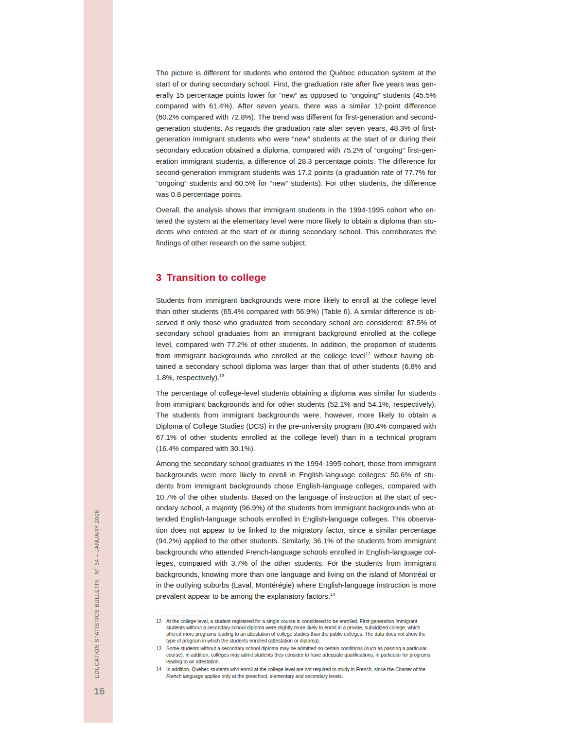Education Statistics Bulletin No 34 – January 2008
16
The picture is different for students who entered the Québec education system at the start of or during secondary school. First, the graduation rate after five years was generally 15 percentage points lower for “new” as opposed to “ongoing” students (45.5% compared with 61.4%). After seven years, there was a similar 12-point difference (60.2% compared with 72.8%). The trend was different for first-generation and second-generation students. As regards the graduation rate after seven years, 48.3% of first-generation immigrant students who were “new” students at the start of or during their secondary education obtained a diploma, compared with 75.2% of “ongoing” first-generation immigrant students, a difference of 28.3 percentage points. The difference for second-generation immigrant students was 17.2 points (a graduation rate of 77.7% for “ongoing” students and 60.5% for “new” students). For other students, the difference was 0.8 percentage points.
Overall, the analysis shows that immigrant students in the 1994-1995 cohort who entered the system at the elementary level were more likely to obtain a diploma than students who entered at the start of or during secondary school. This corroborates the findings of other research on the same subject.
3 Transition to college
Students from immigrant backgrounds were more likely to enroll at the college level than other students (65.4% compared with 56.9%) (Table 6). A similar difference is observed if only those who graduated from secondary school are considered: 87.5% of secondary school graduates from an immigrant background enrolled at the college level, compared with 77.2% of other students. In addition, the proportion of students from immigrant backgrounds who enrolled at the college level12 without having obtained a secondary school diploma was larger than that of other students (6.8% and 1.8%, respectively).13
The percentage of college-level students obtaining a diploma was similar for students from immigrant backgrounds and for other students (52.1% and 54.1%, respectively). The students from immigrant backgrounds were, however, more likely to obtain a Diploma of College Studies (DCS) in the pre-university program (80.4% compared with 67.1% of other students enrolled at the college level) than in a technical program (16.4% compared with 30.1%).
Among the secondary school graduates in the 1994-1995 cohort, those from immigrant backgrounds were more likely to enroll in English-language colleges: 50.6% of students from immigrant backgrounds chose English-language colleges, compared with 10.7% of the other students. Based on the language of instruction at the start of secondary school, a majority (96.9%) of the students from immigrant backgrounds who attended English-language schools enrolled in English-language colleges. This observation does not appear to be linked to the migratory factor, since a similar percentage (94.2%) applied to the other students. Similarly, 36.1% of the students from immigrant backgrounds who attended French-language schools enrolled in English-language colleges, compared with 3.7% of the other students. For the students from immigrant backgrounds, knowing more than one language and living on the island of Montréal or in the outlying suburbs (Laval, Montérégie) where English-language instruction is more prevalent appear to be among the explanatory factors.14
12
At the college level, a student registered for a single course is considered to be enrolled. First-generation immigrant students without a secondary school diploma were slightly more likely to enroll in a private, subsidized college, which offered more programs leading to an attestation of college studies than the public colleges. The data does not show the type of program in which the students enrolled (attestation or diploma).
13
Some students without a secondary school diploma may be admitted on certain conditions (such as passing a particular course). In addition, colleges may admit students they consider to have adequate qualifications, in particular for programs leading to an attestation.
14
In addition, Québec students who enroll at the college level are not required to study in French, since the Charter of the French language applies only at the preschool, elementary and secondary levels.